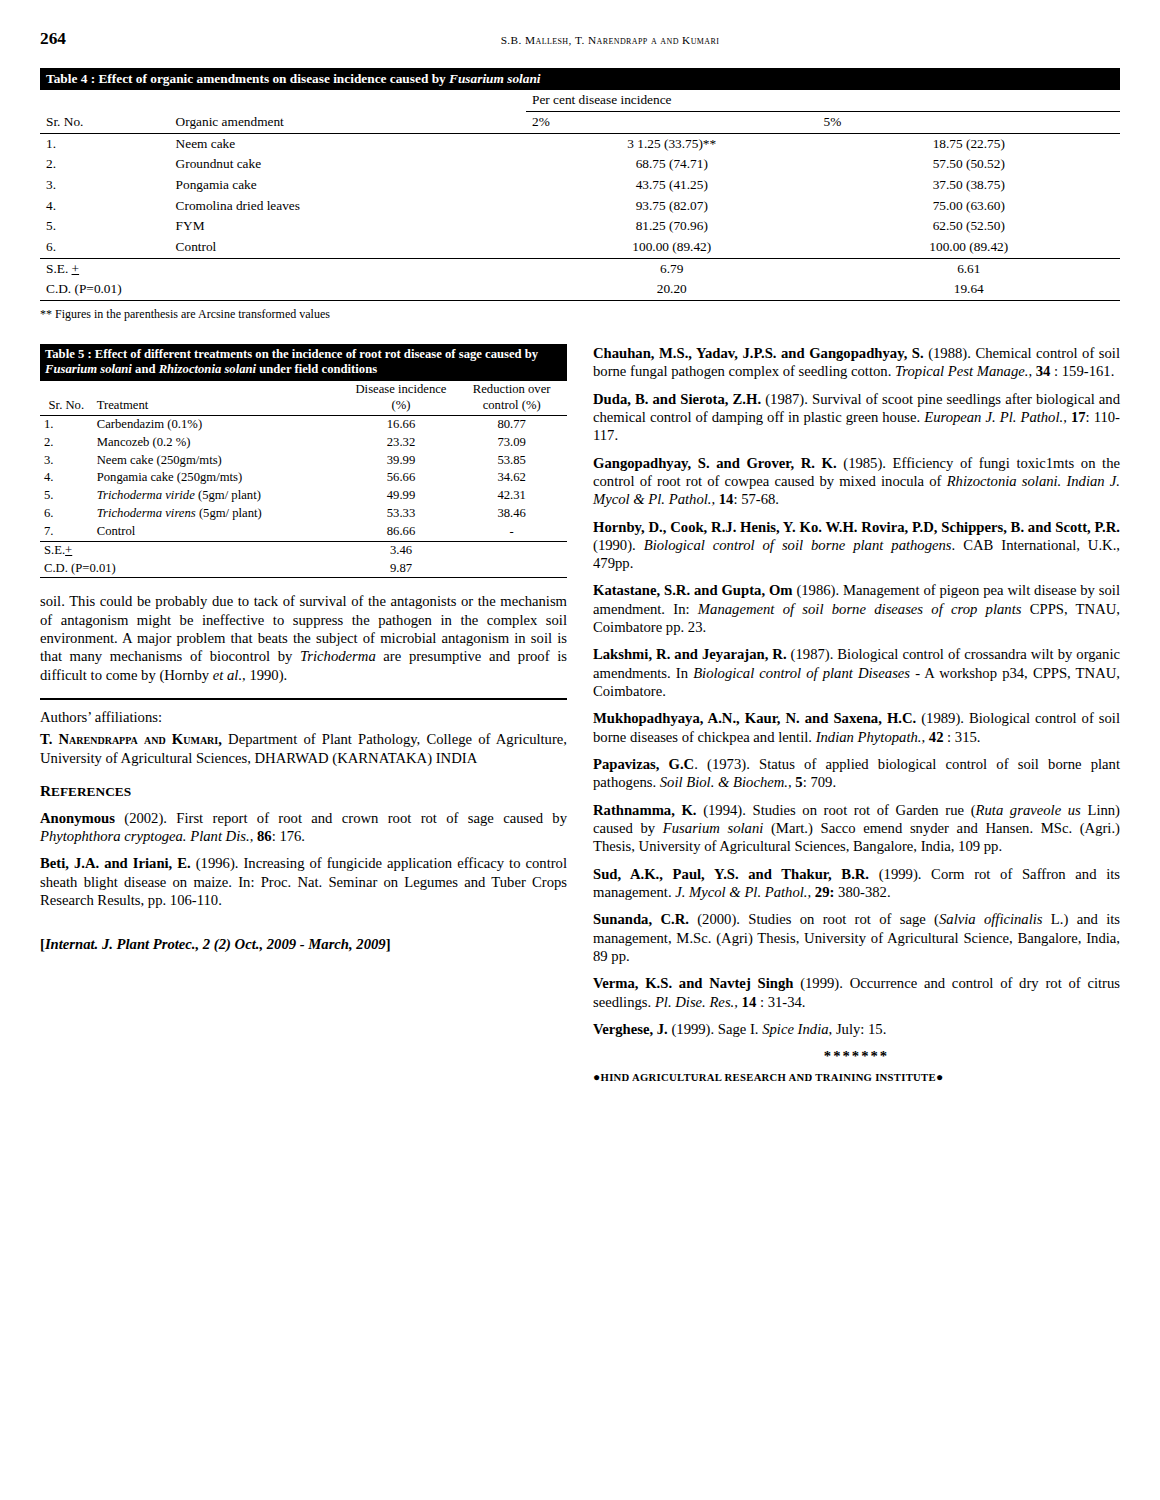264
S.B. Mallesh, T. Narendrapp a and Kumari
Table 4 : Effect of organic amendments on disease incidence caused by Fusarium solani
| Sr. No. | Organic amendment | Per cent disease incidence |
| --- | --- | --- |
| 2% | 5% |
| 1. | Neem cake | 3 1.25 (33.75)** | 18.75 (22.75) |
| 2. | Groundnut cake | 68.75 (74.71) | 57.50 (50.52) |
| 3. | Pongamia cake | 43.75 (41.25) | 37.50 (38.75) |
| 4. | Cromolina dried leaves | 93.75 (82.07) | 75.00 (63.60) |
| 5. | FYM | 81.25 (70.96) | 62.50 (52.50) |
| 6. | Control | 100.00 (89.42) | 100.00 (89.42) |
| S.E. + | 6.79 | 6.61 |
| C.D. (P=0.01) | 20.20 | 19.64 |
** Figures in the parenthesis are Arcsine transformed values
Table 5 : Effect of different treatments on the incidence of root rot disease of sage caused by Fusarium solani and Rhizoctonia solani under field conditions
| Sr. No. | Treatment | Disease incidence (%) | Reduction over control (%) |
| --- | --- | --- | --- |
| 1. | Carbendazim (0.1%) | 16.66 | 80.77 |
| 2. | Mancozeb (0.2 %) | 23.32 | 73.09 |
| 3. | Neem cake (250gm/mts) | 39.99 | 53.85 |
| 4. | Pongamia cake (250gm/mts) | 56.66 | 34.62 |
| 5. | Trichoderma viride (5gm/ plant) | 49.99 | 42.31 |
| 6. | Trichoderma virens (5gm/ plant) | 53.33 | 38.46 |
| 7. | Control | 86.66 | - |
| S.E. + | 3.46 | |
| C.D. (P=0.01) | 9.87 | |
soil. This could be probably due to tack of survival of the antagonists or the mechanism of antagonism might be ineffective to suppress the pathogen in the complex soil environment. A major problem that beats the subject of microbial antagonism in soil is that many mechanisms of biocontrol by Trichoderma are presumptive and proof is difficult to come by (Hornby et al., 1990).
Authors’ affiliations:
T. Narendrappa and Kumari, Department of Plant Pathology, College of Agriculture, University of Agricultural Sciences, DHARWAD (KARNATAKA) INDIA
REFERENCES
Anonymous (2002). First report of root and crown root rot of sage caused by Phytophthora cryptogea. Plant Dis., 86: 176.
Beti, J.A. and Iriani, E. (1996). Increasing of fungicide application efficacy to control sheath blight disease on maize. In: Proc. Nat. Seminar on Legumes and Tuber Crops Research Results, pp. 106-110.
[Internat. J. Plant Protec., 2 (2) Oct., 2009 - March, 2009]
Chauhan, M.S., Yadav, J.P.S. and Gangopadhyay, S. (1988). Chemical control of soil borne fungal pathogen complex of seedling cotton. Tropical Pest Manage., 34 : 159-161.
Duda, B. and Sierota, Z.H. (1987). Survival of scoot pine seedlings after biological and chemical control of damping off in plastic green house. European J. Pl. Pathol., 17: 110-117.
Gangopadhyay, S. and Grover, R. K. (1985). Efficiency of fungi toxic1mts on the control of root rot of cowpea caused by mixed inocula of Rhizoctonia solani. Indian J. Mycol & Pl. Pathol., 14: 57-68.
Hornby, D., Cook, R.J. Henis, Y. Ko. W.H. Rovira, P.D, Schippers, B. and Scott, P.R. (1990). Biological control of soil borne plant pathogens. CAB International, U.K., 479pp.
Katastane, S.R. and Gupta, Om (1986). Management of pigeon pea wilt disease by soil amendment. In: Management of soil borne diseases of crop plants CPPS, TNAU, Coimbatore pp. 23.
Lakshmi, R. and Jeyarajan, R. (1987). Biological control of crossandra wilt by organic amendments. In Biological control of plant Diseases - A workshop p34, CPPS, TNAU, Coimbatore.
Mukhopadhyaya, A.N., Kaur, N. and Saxena, H.C. (1989). Biological control of soil borne diseases of chickpea and lentil. Indian Phytopath., 42 : 315.
Papavizas, G.C. (1973). Status of applied biological control of soil borne plant pathogens. Soil Biol. & Biochem., 5: 709.
Rathnamma, K. (1994). Studies on root rot of Garden rue (Ruta graveole us Linn) caused by Fusarium solani (Mart.) Sacco emend snyder and Hansen. MSc. (Agri.) Thesis, University of Agricultural Sciences, Bangalore, India, 109 pp.
Sud, A.K., Paul, Y.S. and Thakur, B.R. (1999). Corm rot of Saffron and its management. J. Mycol & Pl. Pathol., 29: 380-382.
Sunanda, C.R. (2000). Studies on root rot of sage (Salvia officinalis L.) and its management, M.Sc. (Agri) Thesis, University of Agricultural Science, Bangalore, India, 89 pp.
Verma, K.S. and Navtej Singh (1999). Occurrence and control of dry rot of citrus seedlings. Pl. Dise. Res., 14 : 31-34.
Verghese, J. (1999). Sage I. Spice India, July: 15.
*******
●HIND AGRICULTURAL RESEARCH AND TRAINING INSTITUTE●